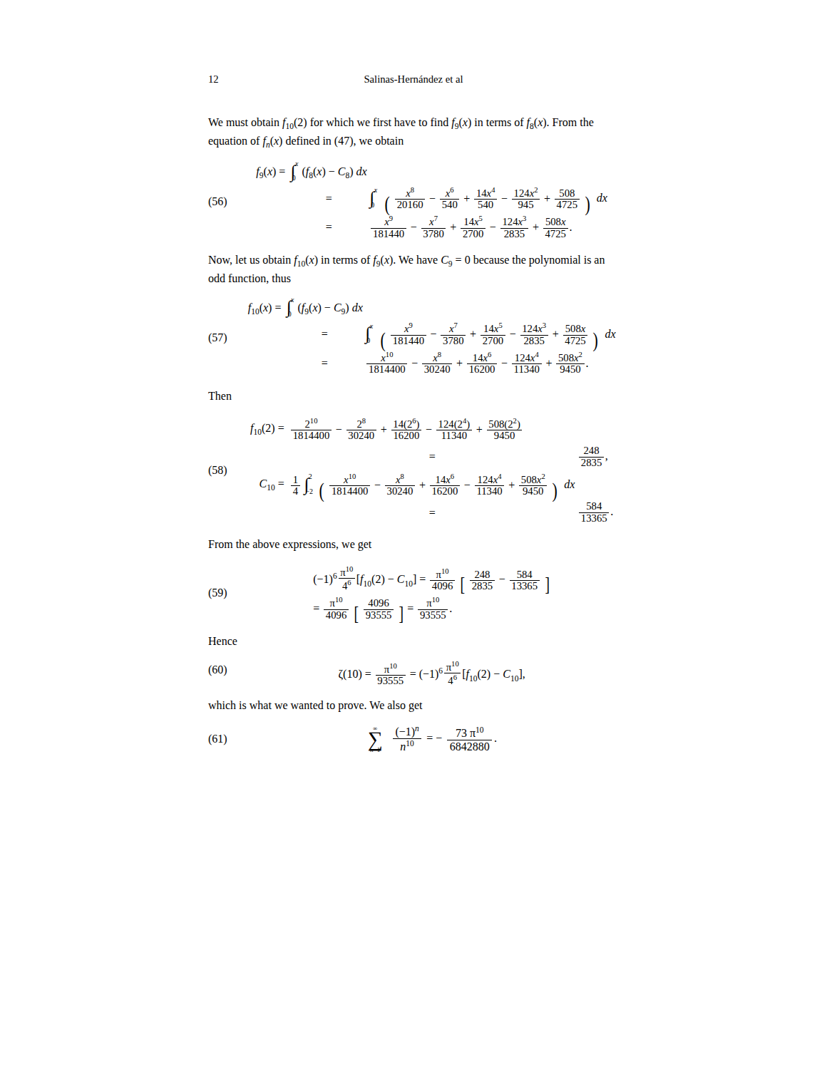12 Salinas-Hernández et al
We must obtain f10(2) for which we first have to find f9(x) in terms of f8(x). From the equation of fn(x) defined in (47), we obtain
(56)
| f 9 ( x ) = | ∫ x 0 ( f 8 ( x ) − C 8 ) dx |
| | = | ∫ x 0 ( x 8 20160 − x 6 540 + 14 x 4 540 − 124 x 2 945 + 508 4725 ) dx |
| | = | x 9 181440 − x 7 3780 + 14 x 5 2700 − 124 x 3 2835 + 508 x 4725 . |
Now, let us obtain f10(x) in terms of f9(x). We have C9 = 0 because the polynomial is an odd function, thus
(57)
| f 10 ( x ) = | ∫ x 0 ( f 9 ( x ) − C 9 ) dx |
| | = | ∫ x 0 ( x 9 181440 − x 7 3780 + 14 x 5 2700 − 124 x 3 2835 + 508 x 4725 ) dx |
| | = | x 10 1814400 − x 8 30240 + 14 x 6 16200 − 124 x 4 11340 + 508 x 2 9450 . |
Then
(58)
| f 10 (2) = | 2 10 1814400 − 2 8 30240 + 14(2 6 ) 16200 − 124(2 4 ) 11340 + 508(2 2 ) 9450 |
| | = | 248 2835 , |
| C 10 = | 1 4 ∫ 2 −2 ( x 10 1814400 − x 8 30240 + 14 x 6 16200 − 124 x 4 11340 + 508 x 2 9450 ) dx |
| | = | 584 13365 . |
From the above expressions, we get
(59)
| (−1) 6 π 10 4 6 [ f 10 (2) − C 10 ] = π 10 4096 [ 248 2835 − 584 13365 ] |
| = π 10 4096 [ 4096 93555 ] = π 10 93555 . |
Hence
(60)
ζ(10) = π1093555 = (−1)6π1046[f10(2) − C10],
which is what we wanted to prove. We also get
(61)
∞∑n=1 (−1)n n10 = − 73 π106842880.